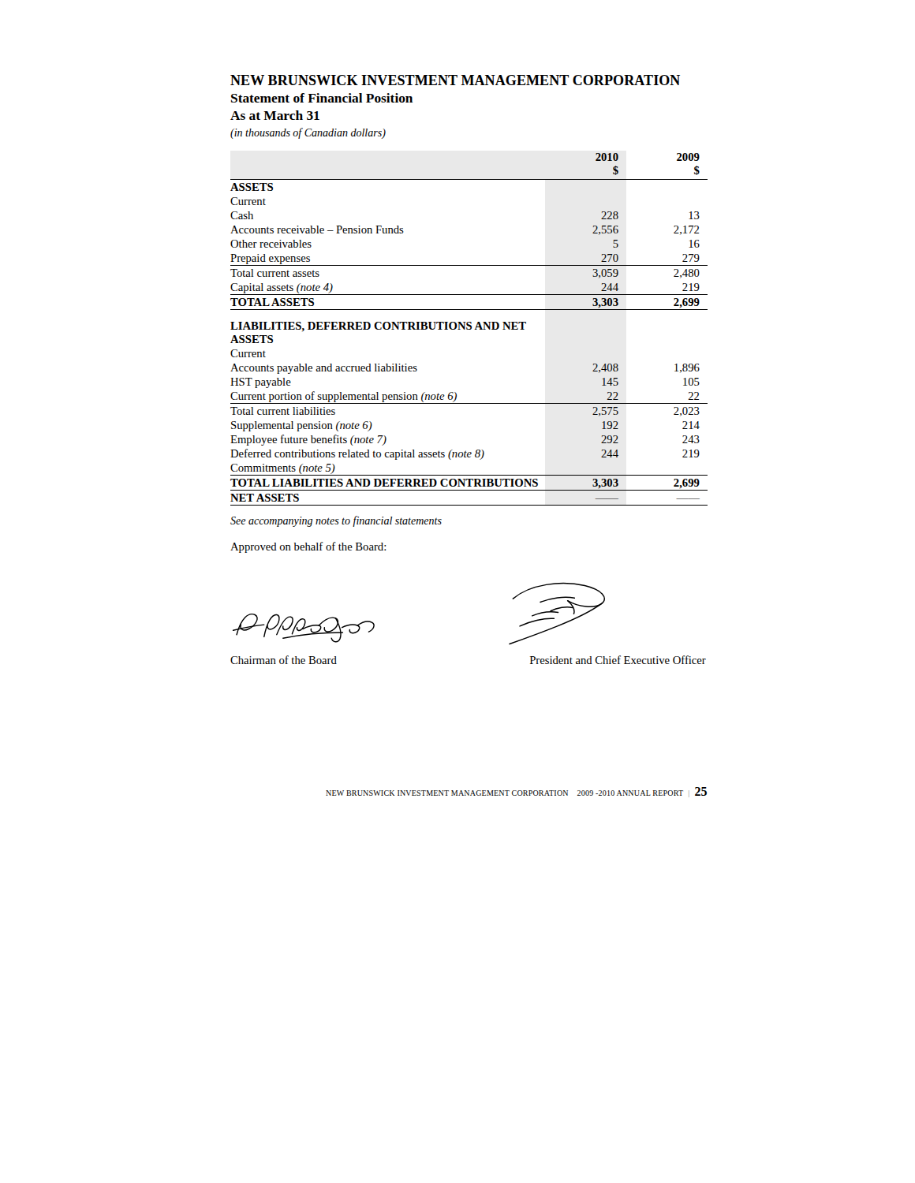NEW BRUNSWICK INVESTMENT MANAGEMENT CORPORATION
Statement of Financial Position
As at March 31
(in thousands of Canadian dollars)
| | 2010 | 2009 |
| --- | --- | --- |
| | $ | $ |
| ASSETS | | |
| Current | | |
| Cash | 228 | 13 |
| Accounts receivable – Pension Funds | 2,556 | 2,172 |
| Other receivables | 5 | 16 |
| Prepaid expenses | 270 | 279 |
| Total current assets | 3,059 | 2,480 |
| Capital assets (note 4) | 244 | 219 |
| TOTAL ASSETS | 3,303 | 2,699 |
| LIABILITIES, DEFERRED CONTRIBUTIONS AND NET ASSETS | | |
| Current | | |
| Accounts payable and accrued liabilities | 2,408 | 1,896 |
| HST payable | 145 | 105 |
| Current portion of supplemental pension (note 6) | 22 | 22 |
| Total current liabilities | 2,575 | 2,023 |
| Supplemental pension (note 6) | 192 | 214 |
| Employee future benefits (note 7) | 292 | 243 |
| Deferred contributions related to capital assets (note 8) | 244 | 219 |
| Commitments (note 5) | | |
| TOTAL LIABILITIES AND DEFERRED CONTRIBUTIONS | 3,303 | 2,699 |
| NET ASSETS | —— | —— |
See accompanying notes to financial statements
Approved on behalf of the Board:
Chairman of the Board
President and Chief Executive Officer
NEW BRUNSWICK INVESTMENT MANAGEMENT CORPORATION 2009 -2010 ANNUAL REPORT|25